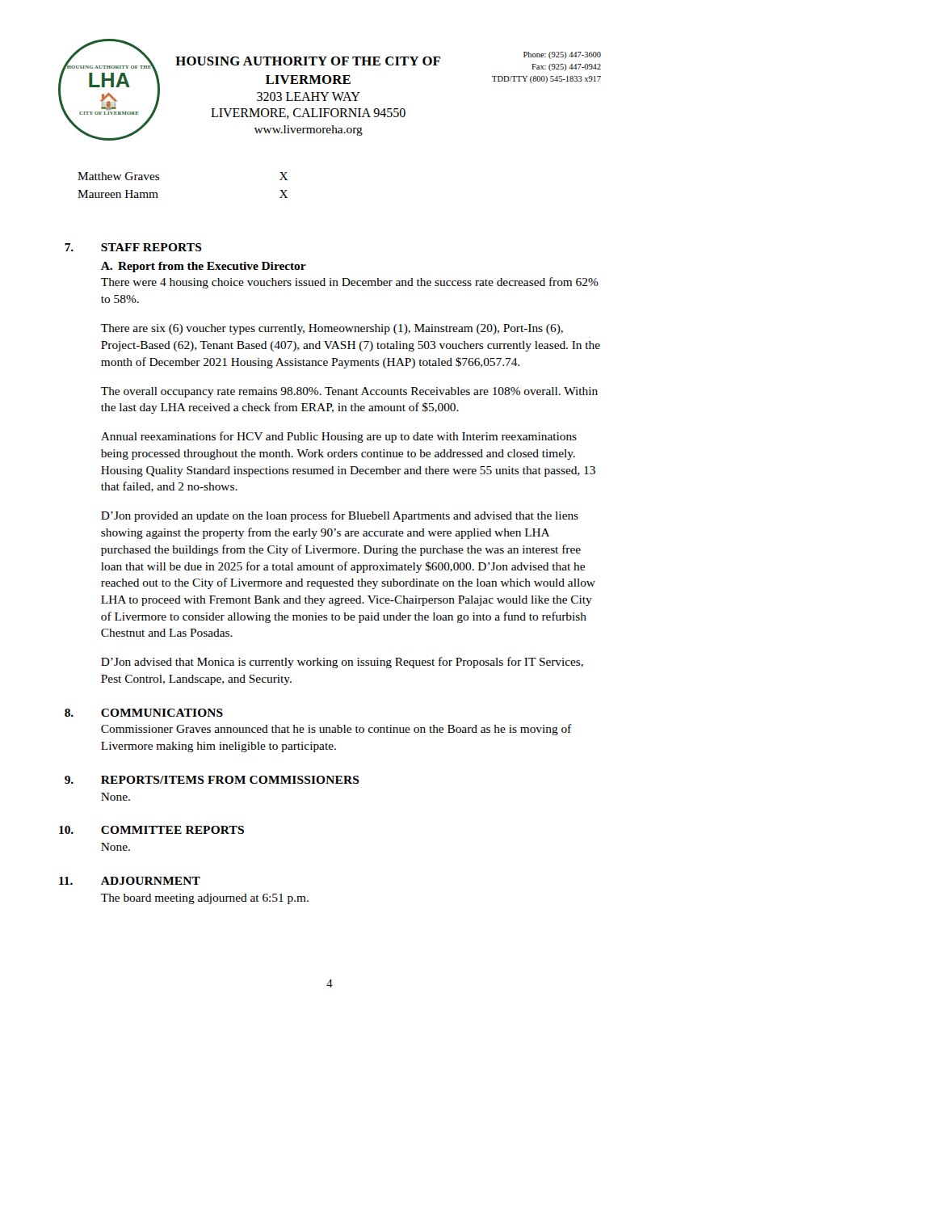HOUSING AUTHORITY OF THE
LHA
🏠
CITY OF LIVERMORE
HOUSING AUTHORITY OF THE CITY OF LIVERMORE
3203 LEAHY WAY
LIVERMORE, CALIFORNIA 94550
www.livermoreha.org
Phone: (925) 447-3600
Fax: (925) 447-0942
TDD/TTY (800) 545-1833 x917
| Matthew Graves | X |
| Maureen Hamm | X |
Staff Reports
A. Report from the Executive Director
There were 4 housing choice vouchers issued in December and the success rate decreased from 62% to 58%.
There are six (6) voucher types currently, Homeownership (1), Mainstream (20), Port-Ins (6), Project-Based (62), Tenant Based (407), and VASH (7) totaling 503 vouchers currently leased. In the month of December 2021 Housing Assistance Payments (HAP) totaled $766,057.74.
The overall occupancy rate remains 98.80%. Tenant Accounts Receivables are 108% overall. Within the last day LHA received a check from ERAP, in the amount of $5,000.
Annual reexaminations for HCV and Public Housing are up to date with Interim reexaminations being processed throughout the month. Work orders continue to be addressed and closed timely. Housing Quality Standard inspections resumed in December and there were 55 units that passed, 13 that failed, and 2 no-shows.
D’Jon provided an update on the loan process for Bluebell Apartments and advised that the liens showing against the property from the early 90’s are accurate and were applied when LHA purchased the buildings from the City of Livermore. During the purchase the was an interest free loan that will be due in 2025 for a total amount of approximately $600,000. D’Jon advised that he reached out to the City of Livermore and requested they subordinate on the loan which would allow LHA to proceed with Fremont Bank and they agreed. Vice-Chairperson Palajac would like the City of Livermore to consider allowing the monies to be paid under the loan go into a fund to refurbish Chestnut and Las Posadas.
D’Jon advised that Monica is currently working on issuing Request for Proposals for IT Services, Pest Control, Landscape, and Security.
Communications
Commissioner Graves announced that he is unable to continue on the Board as he is moving of Livermore making him ineligible to participate.
Reports/Items from Commissioners
None.
Committee Reports
None.
Adjournment
The board meeting adjourned at 6:51 p.m.
4